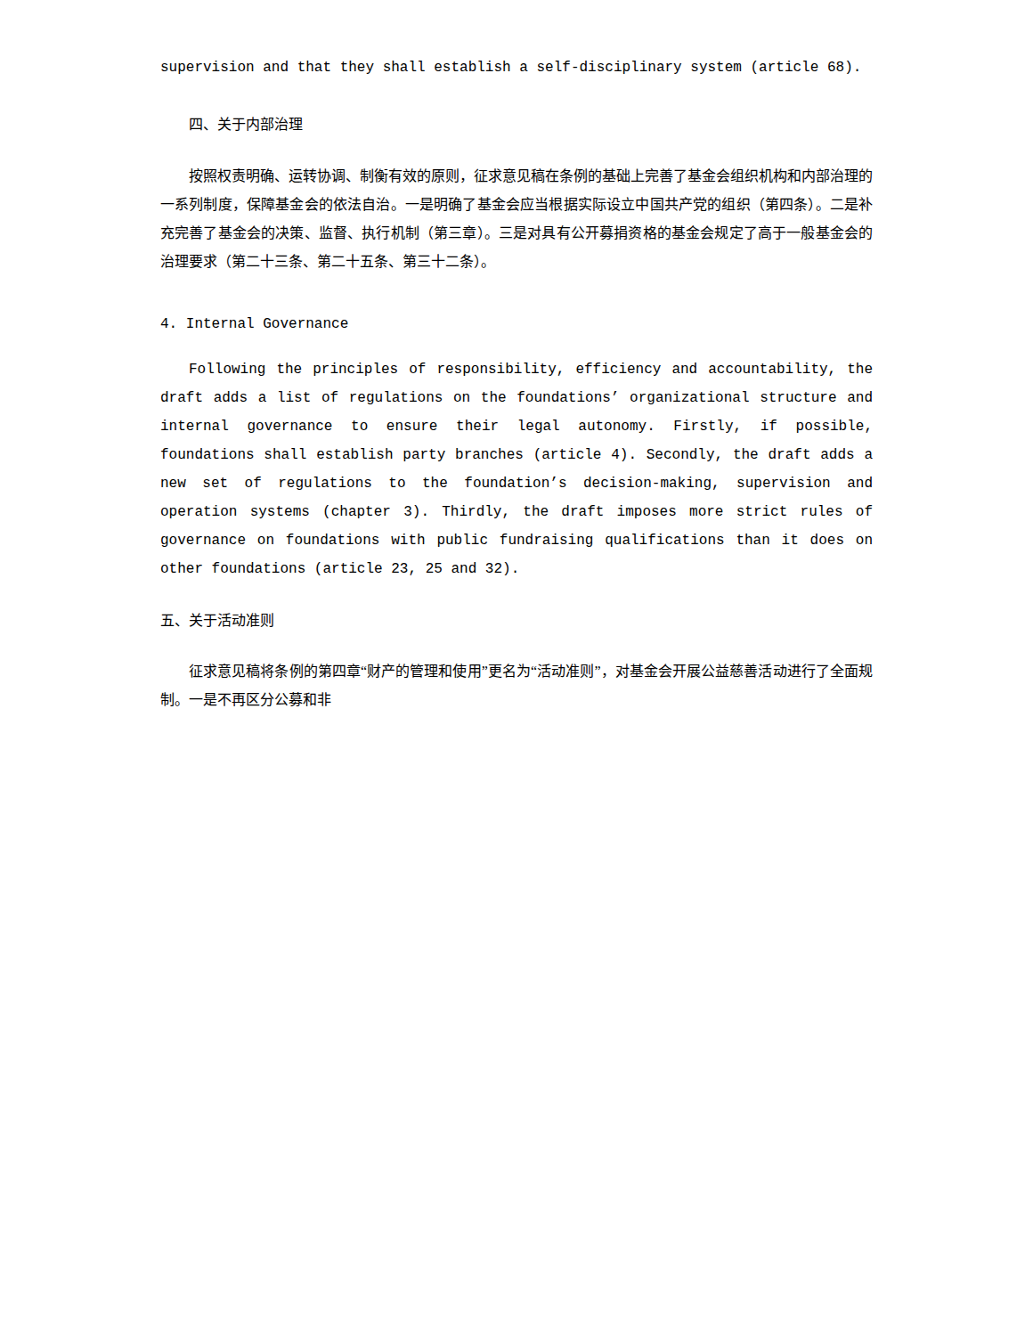supervision and that they shall establish a self-disciplinary system (article 68).
四、关于内部治理
按照权责明确、运转协调、制衡有效的原则，征求意见稿在条例的基础上完善了基金会组织机构和内部治理的一系列制度，保障基金会的依法自治。一是明确了基金会应当根据实际设立中国共产党的组织（第四条）。二是补充完善了基金会的决策、监督、执行机制（第三章）。三是对具有公开募捐资格的基金会规定了高于一般基金会的治理要求（第二十三条、第二十五条、第三十二条）。
4. Internal Governance
Following the principles of responsibility, efficiency and accountability, the draft adds a list of regulations on the foundations’ organizational structure and internal governance to ensure their legal autonomy. Firstly, if possible, foundations shall establish party branches (article 4). Secondly, the draft adds a new set of regulations to the foundation’s decision-making, supervision and operation systems (chapter 3). Thirdly, the draft imposes more strict rules of governance on foundations with public fundraising qualifications than it does on other foundations (article 23, 25 and 32).
五、关于活动准则
征求意见稿将条例的第四章“财产的管理和使用”更名为“活动准则”，对基金会开展公益慈善活动进行了全面规制。一是不再区分公募和非